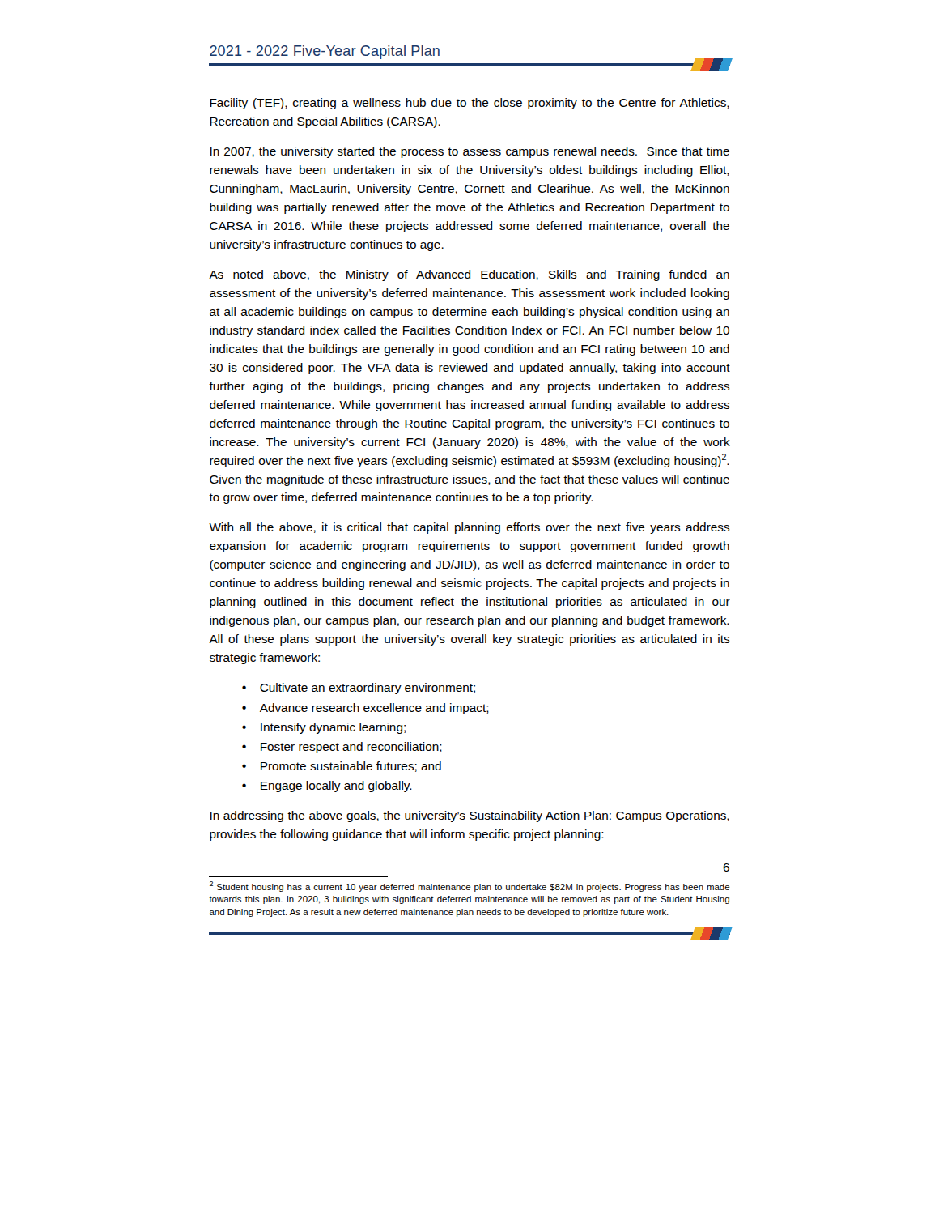2021 - 2022 Five-Year Capital Plan
Facility (TEF), creating a wellness hub due to the close proximity to the Centre for Athletics, Recreation and Special Abilities (CARSA).
In 2007, the university started the process to assess campus renewal needs. Since that time renewals have been undertaken in six of the University’s oldest buildings including Elliot, Cunningham, MacLaurin, University Centre, Cornett and Clearihue. As well, the McKinnon building was partially renewed after the move of the Athletics and Recreation Department to CARSA in 2016. While these projects addressed some deferred maintenance, overall the university’s infrastructure continues to age.
As noted above, the Ministry of Advanced Education, Skills and Training funded an assessment of the university’s deferred maintenance. This assessment work included looking at all academic buildings on campus to determine each building’s physical condition using an industry standard index called the Facilities Condition Index or FCI. An FCI number below 10 indicates that the buildings are generally in good condition and an FCI rating between 10 and 30 is considered poor. The VFA data is reviewed and updated annually, taking into account further aging of the buildings, pricing changes and any projects undertaken to address deferred maintenance. While government has increased annual funding available to address deferred maintenance through the Routine Capital program, the university’s FCI continues to increase. The university’s current FCI (January 2020) is 48%, with the value of the work required over the next five years (excluding seismic) estimated at $593M (excluding housing)2. Given the magnitude of these infrastructure issues, and the fact that these values will continue to grow over time, deferred maintenance continues to be a top priority.
With all the above, it is critical that capital planning efforts over the next five years address expansion for academic program requirements to support government funded growth (computer science and engineering and JD/JID), as well as deferred maintenance in order to continue to address building renewal and seismic projects. The capital projects and projects in planning outlined in this document reflect the institutional priorities as articulated in our indigenous plan, our campus plan, our research plan and our planning and budget framework. All of these plans support the university’s overall key strategic priorities as articulated in its strategic framework:
Cultivate an extraordinary environment;
Advance research excellence and impact;
Intensify dynamic learning;
Foster respect and reconciliation;
Promote sustainable futures; and
Engage locally and globally.
In addressing the above goals, the university’s Sustainability Action Plan: Campus Operations, provides the following guidance that will inform specific project planning:
6
2 Student housing has a current 10 year deferred maintenance plan to undertake $82M in projects. Progress has been made towards this plan. In 2020, 3 buildings with significant deferred maintenance will be removed as part of the Student Housing and Dining Project. As a result a new deferred maintenance plan needs to be developed to prioritize future work.